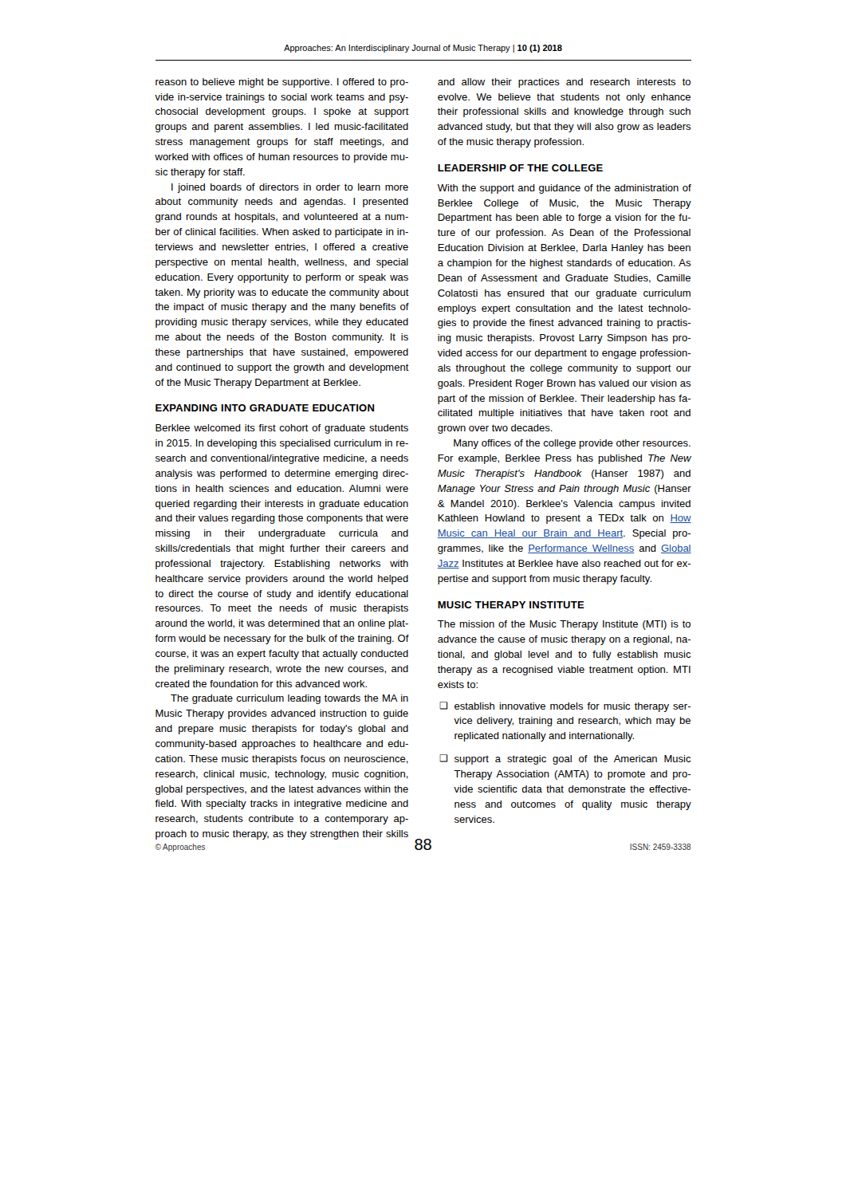Approaches: An Interdisciplinary Journal of Music Therapy | 10 (1) 2018
reason to believe might be supportive. I offered to provide in-service trainings to social work teams and psychosocial development groups. I spoke at support groups and parent assemblies. I led music-facilitated stress management groups for staff meetings, and worked with offices of human resources to provide music therapy for staff.
I joined boards of directors in order to learn more about community needs and agendas. I presented grand rounds at hospitals, and volunteered at a number of clinical facilities. When asked to participate in interviews and newsletter entries, I offered a creative perspective on mental health, wellness, and special education. Every opportunity to perform or speak was taken. My priority was to educate the community about the impact of music therapy and the many benefits of providing music therapy services, while they educated me about the needs of the Boston community. It is these partnerships that have sustained, empowered and continued to support the growth and development of the Music Therapy Department at Berklee.
EXPANDING INTO GRADUATE EDUCATION
Berklee welcomed its first cohort of graduate students in 2015. In developing this specialised curriculum in research and conventional/integrative medicine, a needs analysis was performed to determine emerging directions in health sciences and education. Alumni were queried regarding their interests in graduate education and their values regarding those components that were missing in their undergraduate curricula and skills/credentials that might further their careers and professional trajectory. Establishing networks with healthcare service providers around the world helped to direct the course of study and identify educational resources. To meet the needs of music therapists around the world, it was determined that an online platform would be necessary for the bulk of the training. Of course, it was an expert faculty that actually conducted the preliminary research, wrote the new courses, and created the foundation for this advanced work.
The graduate curriculum leading towards the MA in Music Therapy provides advanced instruction to guide and prepare music therapists for today's global and community-based approaches to healthcare and education. These music therapists focus on neuroscience, research, clinical music, technology, music cognition, global perspectives, and the latest advances within the field. With specialty tracks in integrative medicine and research, students contribute to a contemporary approach to music therapy, as they strengthen their skills and allow their practices and research interests to evolve. We believe that students not only enhance their professional skills and knowledge through such advanced study, but that they will also grow as leaders of the music therapy profession.
LEADERSHIP OF THE COLLEGE
With the support and guidance of the administration of Berklee College of Music, the Music Therapy Department has been able to forge a vision for the future of our profession. As Dean of the Professional Education Division at Berklee, Darla Hanley has been a champion for the highest standards of education. As Dean of Assessment and Graduate Studies, Camille Colatosti has ensured that our graduate curriculum employs expert consultation and the latest technologies to provide the finest advanced training to practising music therapists. Provost Larry Simpson has provided access for our department to engage professionals throughout the college community to support our goals. President Roger Brown has valued our vision as part of the mission of Berklee. Their leadership has facilitated multiple initiatives that have taken root and grown over two decades.
Many offices of the college provide other resources. For example, Berklee Press has published The New Music Therapist's Handbook (Hanser 1987) and Manage Your Stress and Pain through Music (Hanser & Mandel 2010). Berklee's Valencia campus invited Kathleen Howland to present a TEDx talk on How Music can Heal our Brain and Heart. Special programmes, like the Performance Wellness and Global Jazz Institutes at Berklee have also reached out for expertise and support from music therapy faculty.
MUSIC THERAPY INSTITUTE
The mission of the Music Therapy Institute (MTI) is to advance the cause of music therapy on a regional, national, and global level and to fully establish music therapy as a recognised viable treatment option. MTI exists to:
establish innovative models for music therapy service delivery, training and research, which may be replicated nationally and internationally.
support a strategic goal of the American Music Therapy Association (AMTA) to promote and provide scientific data that demonstrate the effectiveness and outcomes of quality music therapy services.
© Approaches
88
ISSN: 2459-3338